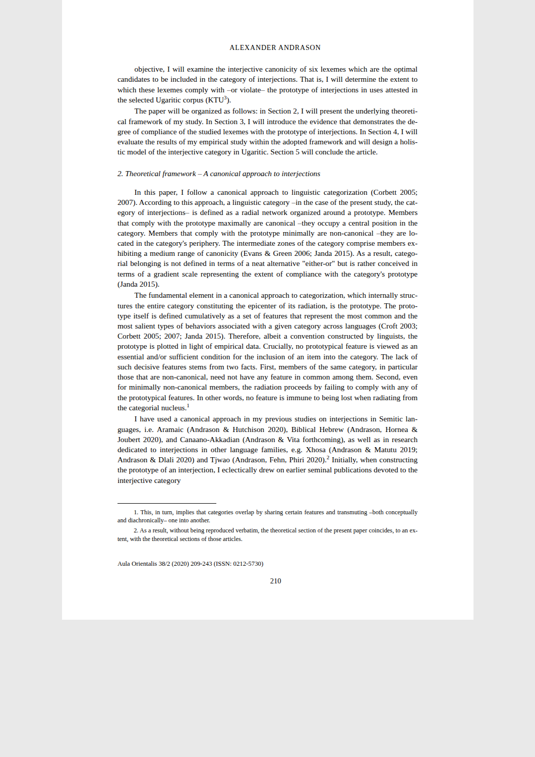ALEXANDER ANDRASON
objective, I will examine the interjective canonicity of six lexemes which are the optimal candidates to be included in the category of interjections. That is, I will determine the extent to which these lexemes comply with –or violate– the prototype of interjections in uses attested in the selected Ugaritic corpus (KTU3).
The paper will be organized as follows: in Section 2, I will present the underlying theoretical framework of my study. In Section 3, I will introduce the evidence that demonstrates the degree of compliance of the studied lexemes with the prototype of interjections. In Section 4, I will evaluate the results of my empirical study within the adopted framework and will design a holistic model of the interjective category in Ugaritic. Section 5 will conclude the article.
2. Theoretical framework – A canonical approach to interjections
In this paper, I follow a canonical approach to linguistic categorization (Corbett 2005; 2007). According to this approach, a linguistic category –in the case of the present study, the category of interjections– is defined as a radial network organized around a prototype. Members that comply with the prototype maximally are canonical –they occupy a central position in the category. Members that comply with the prototype minimally are non-canonical –they are located in the category's periphery. The intermediate zones of the category comprise members exhibiting a medium range of canonicity (Evans & Green 2006; Janda 2015). As a result, categorial belonging is not defined in terms of a neat alternative "either-or" but is rather conceived in terms of a gradient scale representing the extent of compliance with the category's prototype (Janda 2015).
The fundamental element in a canonical approach to categorization, which internally structures the entire category constituting the epicenter of its radiation, is the prototype. The prototype itself is defined cumulatively as a set of features that represent the most common and the most salient types of behaviors associated with a given category across languages (Croft 2003; Corbett 2005; 2007; Janda 2015). Therefore, albeit a convention constructed by linguists, the prototype is plotted in light of empirical data. Crucially, no prototypical feature is viewed as an essential and/or sufficient condition for the inclusion of an item into the category. The lack of such decisive features stems from two facts. First, members of the same category, in particular those that are non-canonical, need not have any feature in common among them. Second, even for minimally non-canonical members, the radiation proceeds by failing to comply with any of the prototypical features. In other words, no feature is immune to being lost when radiating from the categorial nucleus.1
I have used a canonical approach in my previous studies on interjections in Semitic languages, i.e. Aramaic (Andrason & Hutchison 2020), Biblical Hebrew (Andrason, Hornea & Joubert 2020), and Canaano-Akkadian (Andrason & Vita forthcoming), as well as in research dedicated to interjections in other language families, e.g. Xhosa (Andrason & Matutu 2019; Andrason & Dlali 2020) and Tjwao (Andrason, Fehn, Phiri 2020).2 Initially, when constructing the prototype of an interjection, I eclectically drew on earlier seminal publications devoted to the interjective category
1. This, in turn, implies that categories overlap by sharing certain features and transmuting –both conceptually and diachronically– one into another.
2. As a result, without being reproduced verbatim, the theoretical section of the present paper coincides, to an extent, with the theoretical sections of those articles.
Aula Orientalis 38/2 (2020) 209-243 (ISSN: 0212-5730)
210